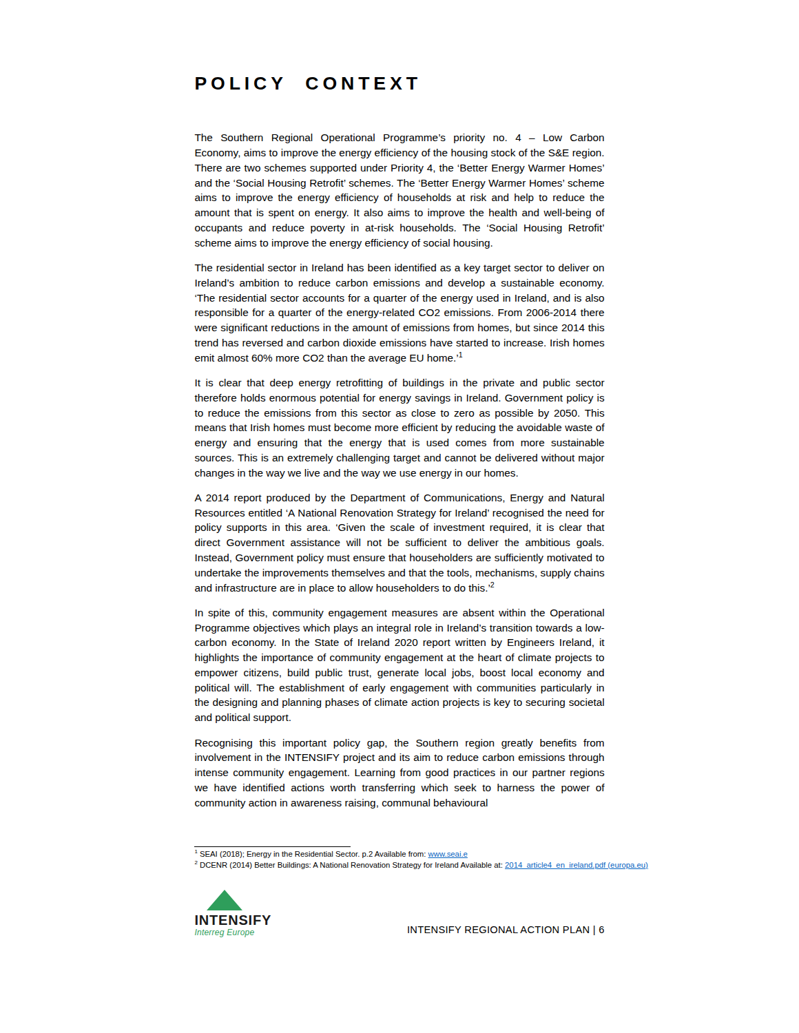POLICY CONTEXT
The Southern Regional Operational Programme’s priority no. 4 – Low Carbon Economy, aims to improve the energy efficiency of the housing stock of the S&E region. There are two schemes supported under Priority 4, the ‘Better Energy Warmer Homes’ and the ‘Social Housing Retrofit’ schemes. The ‘Better Energy Warmer Homes’ scheme aims to improve the energy efficiency of households at risk and help to reduce the amount that is spent on energy. It also aims to improve the health and well-being of occupants and reduce poverty in at-risk households. The ‘Social Housing Retrofit’ scheme aims to improve the energy efficiency of social housing.
The residential sector in Ireland has been identified as a key target sector to deliver on Ireland’s ambition to reduce carbon emissions and develop a sustainable economy. ‘The residential sector accounts for a quarter of the energy used in Ireland, and is also responsible for a quarter of the energy-related CO2 emissions. From 2006-2014 there were significant reductions in the amount of emissions from homes, but since 2014 this trend has reversed and carbon dioxide emissions have started to increase. Irish homes emit almost 60% more CO2 than the average EU home.’1
It is clear that deep energy retrofitting of buildings in the private and public sector therefore holds enormous potential for energy savings in Ireland. Government policy is to reduce the emissions from this sector as close to zero as possible by 2050. This means that Irish homes must become more efficient by reducing the avoidable waste of energy and ensuring that the energy that is used comes from more sustainable sources. This is an extremely challenging target and cannot be delivered without major changes in the way we live and the way we use energy in our homes.
A 2014 report produced by the Department of Communications, Energy and Natural Resources entitled ‘A National Renovation Strategy for Ireland’ recognised the need for policy supports in this area. ‘Given the scale of investment required, it is clear that direct Government assistance will not be sufficient to deliver the ambitious goals. Instead, Government policy must ensure that householders are sufficiently motivated to undertake the improvements themselves and that the tools, mechanisms, supply chains and infrastructure are in place to allow householders to do this.’2
In spite of this, community engagement measures are absent within the Operational Programme objectives which plays an integral role in Ireland’s transition towards a low-carbon economy. In the State of Ireland 2020 report written by Engineers Ireland, it highlights the importance of community engagement at the heart of climate projects to empower citizens, build public trust, generate local jobs, boost local economy and political will. The establishment of early engagement with communities particularly in the designing and planning phases of climate action projects is key to securing societal and political support.
Recognising this important policy gap, the Southern region greatly benefits from involvement in the INTENSIFY project and its aim to reduce carbon emissions through intense community engagement. Learning from good practices in our partner regions we have identified actions worth transferring which seek to harness the power of community action in awareness raising, communal behavioural
1 SEAI (2018); Energy in the Residential Sector. p.2 Available from: www.seai.e
2 DCENR (2014) Better Buildings: A National Renovation Strategy for Ireland Available at: 2014_article4_en_ireland.pdf (europa.eu)
INTENSIFY
Interreg Europe
INTENSIFY REGIONAL ACTION PLAN | 6